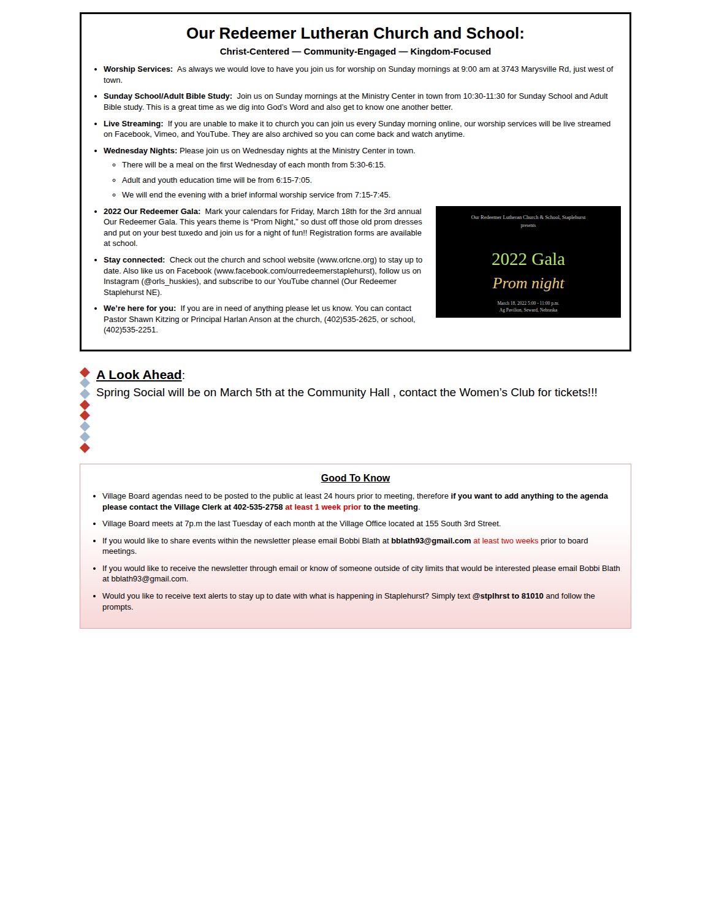Our Redeemer Lutheran Church and School:
Christ-Centered — Community-Engaged — Kingdom-Focused
Worship Services: As always we would love to have you join us for worship on Sunday mornings at 9:00 am at 3743 Marysville Rd, just west of town.
Sunday School/Adult Bible Study: Join us on Sunday mornings at the Ministry Center in town from 10:30-11:30 for Sunday School and Adult Bible study. This is a great time as we dig into God’s Word and also get to know one another better.
Live Streaming: If you are unable to make it to church you can join us every Sunday morning online, our worship services will be live streamed on Facebook, Vimeo, and YouTube. They are also archived so you can come back and watch anytime.
Wednesday Nights: Please join us on Wednesday nights at the Ministry Center in town.
There will be a meal on the first Wednesday of each month from 5:30-6:15.
Adult and youth education time will be from 6:15-7:05.
We will end the evening with a brief informal worship service from 7:15-7:45.
2022 Our Redeemer Gala: Mark your calendars for Friday, March 18th for the 3rd annual Our Redeemer Gala. This years theme is “Prom Night,” so dust off those old prom dresses and put on your best tuxedo and join us for a night of fun!! Registration forms are available at school.
Stay connected: Check out the church and school website (www.orlcne.org) to stay up to date. Also like us on Facebook (www.facebook.com/ourredeemerstaplehurst), follow us on Instagram (@orls_huskies), and subscribe to our YouTube channel (Our Redeemer Staplehurst NE).
We’re here for you: If you are in need of anything please let us know. You can contact Pastor Shawn Kitzing or Principal Harlan Anson at the church, (402)535-2625, or school, (402)535-2251.
◆◆ ◆◆ ◆◆ ◆◆
A Look Ahead:
Spring Social will be on March 5th at the Community Hall , contact the Women’s Club for tickets!!!
Good To Know
Village Board agendas need to be posted to the public at least 24 hours prior to meeting, therefore if you want to add anything to the agenda please contact the Village Clerk at 402-535-2758 at least 1 week prior to the meeting.
Village Board meets at 7p.m the last Tuesday of each month at the Village Office located at 155 South 3rd Street.
If you would like to share events within the newsletter please email Bobbi Blath at bblath93@gmail.com at least two weeks prior to board meetings.
If you would like to receive the newsletter through email or know of someone outside of city limits that would be interested please email Bobbi Blath at bblath93@gmail.com.
Would you like to receive text alerts to stay up to date with what is happening in Staplehurst? Simply text @stplhrst to 81010 and follow the prompts.